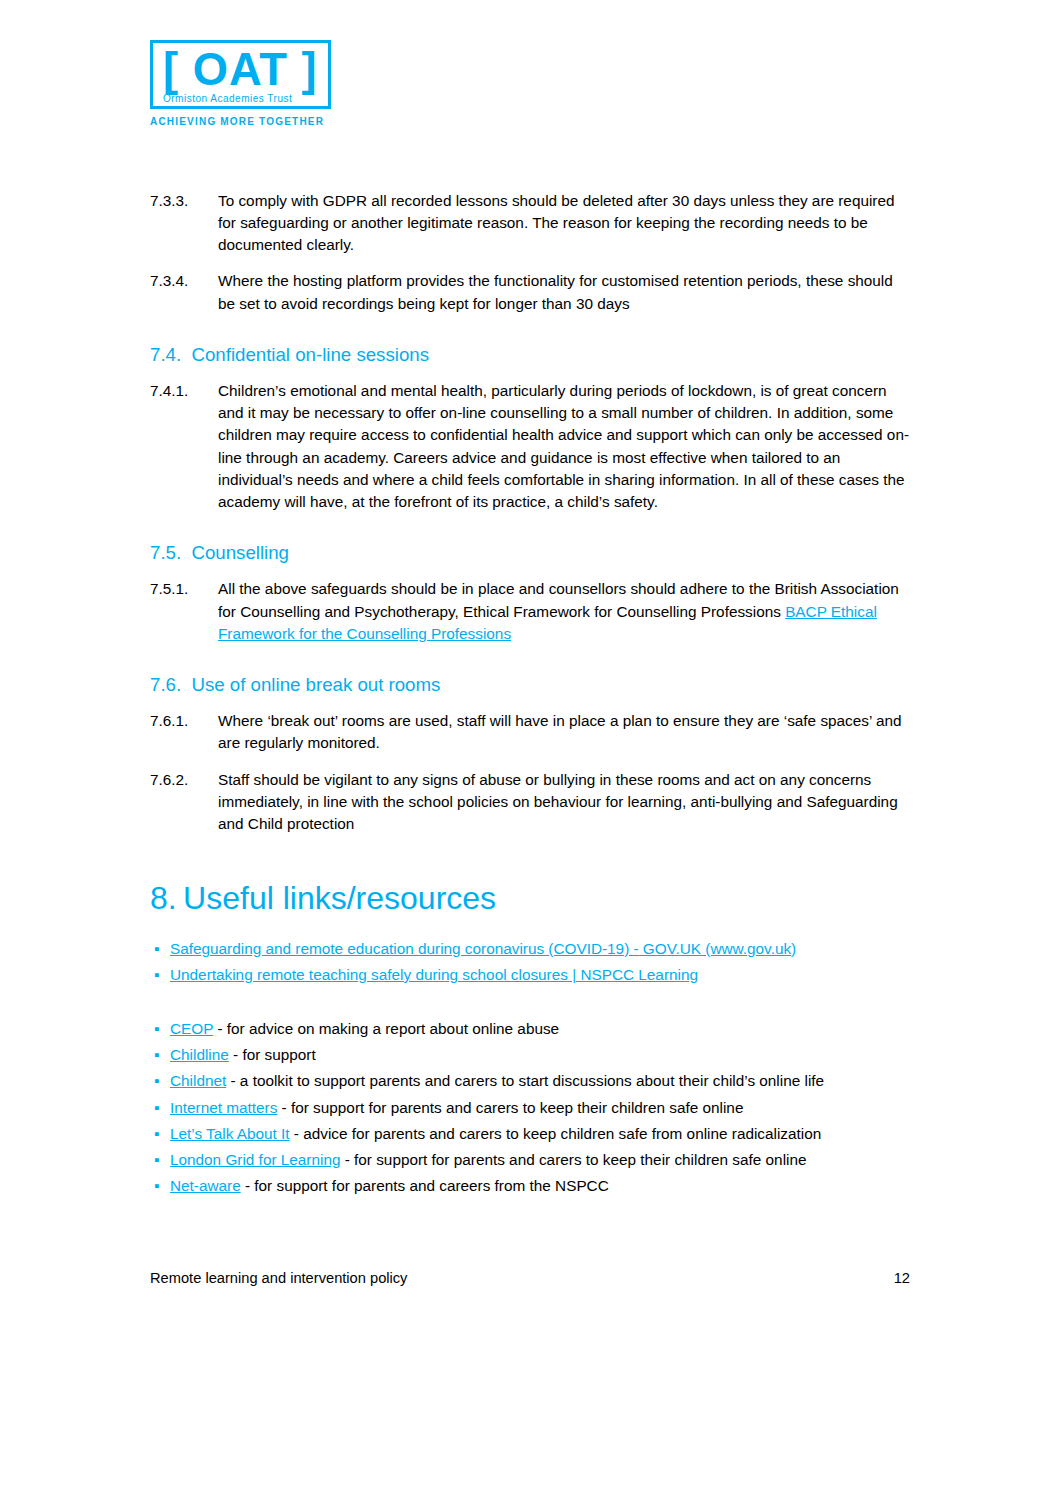[ OAT ]
Ormiston Academies Trust
ACHIEVING MORE TOGETHER
7.3.3.
To comply with GDPR all recorded lessons should be deleted after 30 days unless they are required for safeguarding or another legitimate reason. The reason for keeping the recording needs to be documented clearly.
7.3.4.
Where the hosting platform provides the functionality for customised retention periods, these should be set to avoid recordings being kept for longer than 30 days
7.4. Confidential on-line sessions
7.4.1.
Children’s emotional and mental health, particularly during periods of lockdown, is of great concern and it may be necessary to offer on-line counselling to a small number of children. In addition, some children may require access to confidential health advice and support which can only be accessed on-line through an academy. Careers advice and guidance is most effective when tailored to an individual’s needs and where a child feels comfortable in sharing information. In all of these cases the academy will have, at the forefront of its practice, a child’s safety.
7.5. Counselling
7.5.1.
All the above safeguards should be in place and counsellors should adhere to the British Association for Counselling and Psychotherapy, Ethical Framework for Counselling Professions BACP Ethical Framework for the Counselling Professions
7.6. Use of online break out rooms
7.6.1.
Where ‘break out’ rooms are used, staff will have in place a plan to ensure they are ‘safe spaces’ and are regularly monitored.
7.6.2.
Staff should be vigilant to any signs of abuse or bullying in these rooms and act on any concerns immediately, in line with the school policies on behaviour for learning, anti-bullying and Safeguarding and Child protection
8. Useful links/resources
Safeguarding and remote education during coronavirus (COVID-19) - GOV.UK (www.gov.uk)
Undertaking remote teaching safely during school closures | NSPCC Learning
CEOP - for advice on making a report about online abuse
Childline - for support
Childnet - a toolkit to support parents and carers to start discussions about their child’s online life
Internet matters - for support for parents and carers to keep their children safe online
Let’s Talk About It - advice for parents and carers to keep children safe from online radicalization
London Grid for Learning - for support for parents and carers to keep their children safe online
Net-aware - for support for parents and careers from the NSPCC
Remote learning and intervention policy 12